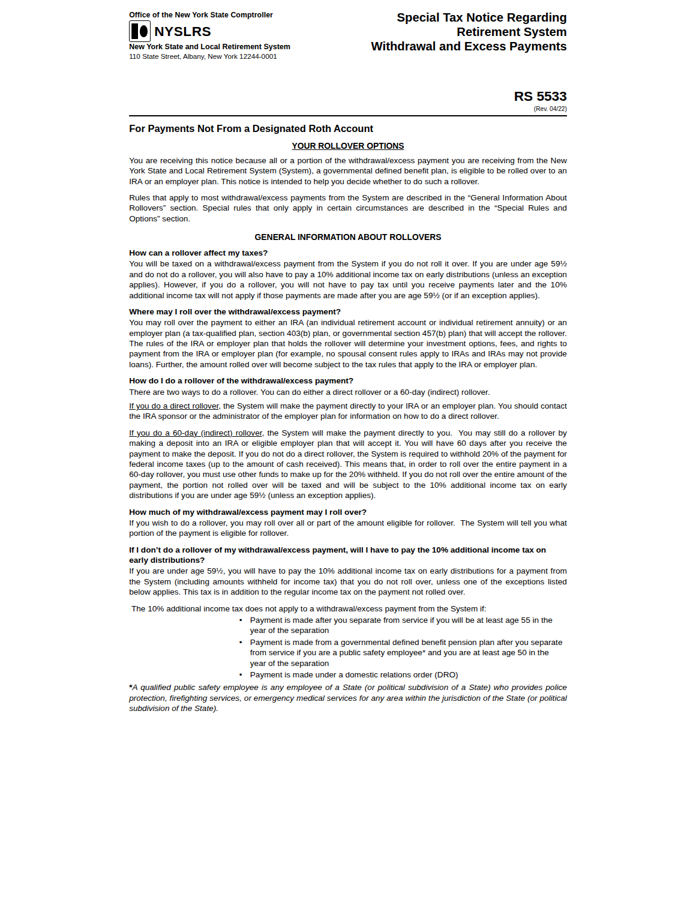Office of the New York State Comptroller
NYSLRS
New York State and Local Retirement System
110 State Street, Albany, New York 12244-0001
Special Tax Notice Regarding
Retirement System
Withdrawal and Excess Payments
RS 5533
(Rev. 04/22)
For Payments Not From a Designated Roth Account
YOUR ROLLOVER OPTIONS
You are receiving this notice because all or a portion of the withdrawal/excess payment you are receiving from the New York State and Local Retirement System (System), a governmental defined benefit plan, is eligible to be rolled over to an IRA or an employer plan. This notice is intended to help you decide whether to do such a rollover.
Rules that apply to most withdrawal/excess payments from the System are described in the “General Information About Rollovers” section. Special rules that only apply in certain circumstances are described in the “Special Rules and Options” section.
GENERAL INFORMATION ABOUT ROLLOVERS
How can a rollover affect my taxes?
You will be taxed on a withdrawal/excess payment from the System if you do not roll it over. If you are under age 59½ and do not do a rollover, you will also have to pay a 10% additional income tax on early distributions (unless an exception applies). However, if you do a rollover, you will not have to pay tax until you receive payments later and the 10% additional income tax will not apply if those payments are made after you are age 59½ (or if an exception applies).
Where may I roll over the withdrawal/excess payment?
You may roll over the payment to either an IRA (an individual retirement account or individual retirement annuity) or an employer plan (a tax-qualified plan, section 403(b) plan, or governmental section 457(b) plan) that will accept the rollover. The rules of the IRA or employer plan that holds the rollover will determine your investment options, fees, and rights to payment from the IRA or employer plan (for example, no spousal consent rules apply to IRAs and IRAs may not provide loans). Further, the amount rolled over will become subject to the tax rules that apply to the IRA or employer plan.
How do I do a rollover of the withdrawal/excess payment?
There are two ways to do a rollover. You can do either a direct rollover or a 60-day (indirect) rollover.
If you do a direct rollover, the System will make the payment directly to your IRA or an employer plan. You should contact the IRA sponsor or the administrator of the employer plan for information on how to do a direct rollover.
If you do a 60-day (indirect) rollover, the System will make the payment directly to you. You may still do a rollover by making a deposit into an IRA or eligible employer plan that will accept it. You will have 60 days after you receive the payment to make the deposit. If you do not do a direct rollover, the System is required to withhold 20% of the payment for federal income taxes (up to the amount of cash received). This means that, in order to roll over the entire payment in a 60-day rollover, you must use other funds to make up for the 20% withheld. If you do not roll over the entire amount of the payment, the portion not rolled over will be taxed and will be subject to the 10% additional income tax on early distributions if you are under age 59½ (unless an exception applies).
How much of my withdrawal/excess payment may I roll over?
If you wish to do a rollover, you may roll over all or part of the amount eligible for rollover. The System will tell you what portion of the payment is eligible for rollover.
If I don’t do a rollover of my withdrawal/excess payment, will I have to pay the 10% additional income tax on early distributions?
If you are under age 59½, you will have to pay the 10% additional income tax on early distributions for a payment from the System (including amounts withheld for income tax) that you do not roll over, unless one of the exceptions listed below applies. This tax is in addition to the regular income tax on the payment not rolled over.
The 10% additional income tax does not apply to a withdrawal/excess payment from the System if:
Payment is made after you separate from service if you will be at least age 55 in the year of the separation
Payment is made from a governmental defined benefit pension plan after you separate from service if you are a public safety employee* and you are at least age 50 in the year of the separation
Payment is made under a domestic relations order (DRO)
*A qualified public safety employee is any employee of a State (or political subdivision of a State) who provides police protection, firefighting services, or emergency medical services for any area within the jurisdiction of the State (or political subdivision of the State).